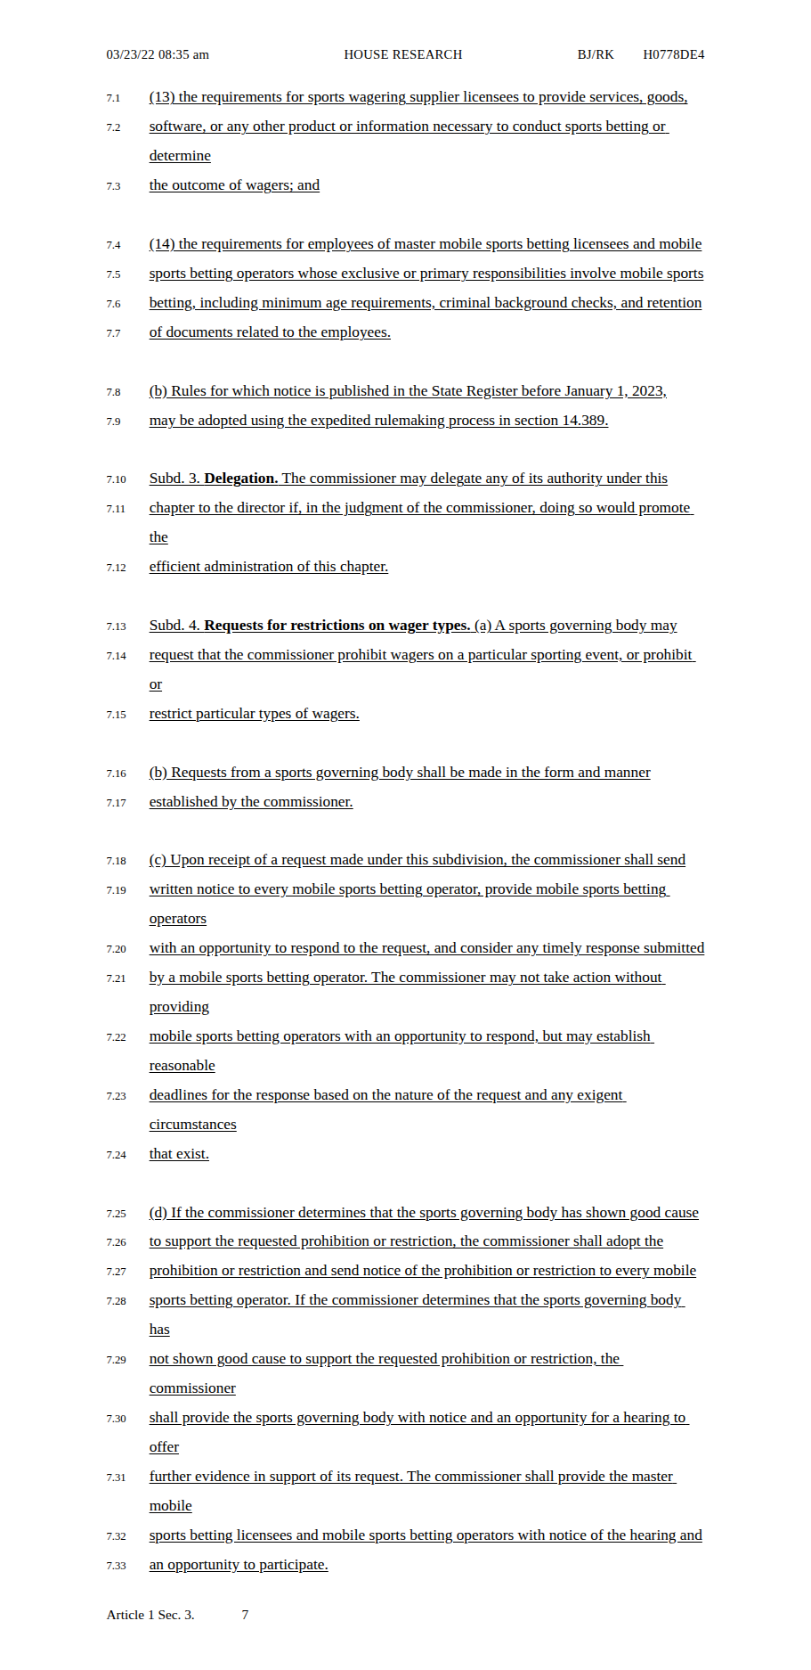03/23/22 08:35 am
HOUSE RESEARCH
BJ/RK H0778DE4
7.1(13) the requirements for sports wagering supplier licensees to provide services, goods,
7.2 software, or any other product or information necessary to conduct sports betting or determine
7.3 the outcome of wagers; and
7.4(14) the requirements for employees of master mobile sports betting licensees and mobile
7.5 sports betting operators whose exclusive or primary responsibilities involve mobile sports
7.6 betting, including minimum age requirements, criminal background checks, and retention
7.7 of documents related to the employees.
7.8(b) Rules for which notice is published in the State Register before January 1, 2023,
7.9 may be adopted using the expedited rulemaking process in section 14.389.
7.10 Subd. 3. Delegation. The commissioner may delegate any of its authority under this
7.11 chapter to the director if, in the judgment of the commissioner, doing so would promote the
7.12 efficient administration of this chapter.
7.13 Subd. 4. Requests for restrictions on wager types. (a) A sports governing body may
7.14 request that the commissioner prohibit wagers on a particular sporting event, or prohibit or
7.15 restrict particular types of wagers.
7.16(b) Requests from a sports governing body shall be made in the form and manner
7.17 established by the commissioner.
7.18(c) Upon receipt of a request made under this subdivision, the commissioner shall send
7.19 written notice to every mobile sports betting operator, provide mobile sports betting operators
7.20 with an opportunity to respond to the request, and consider any timely response submitted
7.21 by a mobile sports betting operator. The commissioner may not take action without providing
7.22 mobile sports betting operators with an opportunity to respond, but may establish reasonable
7.23 deadlines for the response based on the nature of the request and any exigent circumstances
7.24 that exist.
7.25(d) If the commissioner determines that the sports governing body has shown good cause
7.26 to support the requested prohibition or restriction, the commissioner shall adopt the
7.27 prohibition or restriction and send notice of the prohibition or restriction to every mobile
7.28 sports betting operator. If the commissioner determines that the sports governing body has
7.29 not shown good cause to support the requested prohibition or restriction, the commissioner
7.30 shall provide the sports governing body with notice and an opportunity for a hearing to offer
7.31 further evidence in support of its request. The commissioner shall provide the master mobile
7.32 sports betting licensees and mobile sports betting operators with notice of the hearing and
7.33 an opportunity to participate.
Article 1 Sec. 3. 7